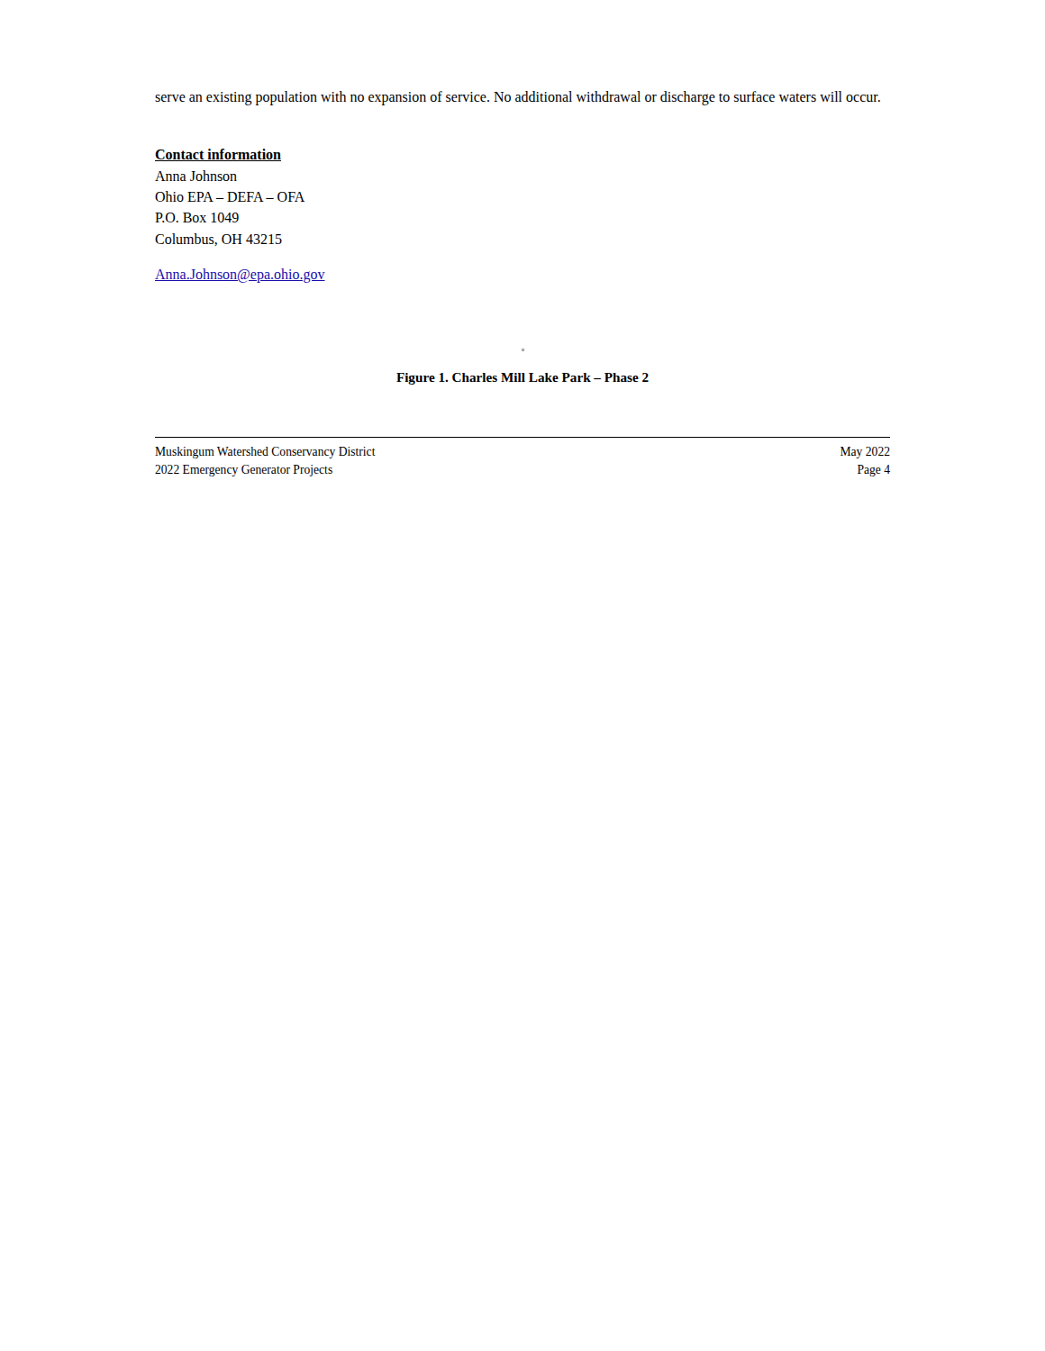serve an existing population with no expansion of service. No additional withdrawal or discharge to surface waters will occur.
Contact information
Anna Johnson
Ohio EPA – DEFA – OFA
P.O. Box 1049
Columbus, OH 43215
Anna.Johnson@epa.ohio.gov
Figure 1. Charles Mill Lake Park – Phase 2
Muskingum Watershed Conservancy District 2022 Emergency Generator Projects
May 2022 Page 4